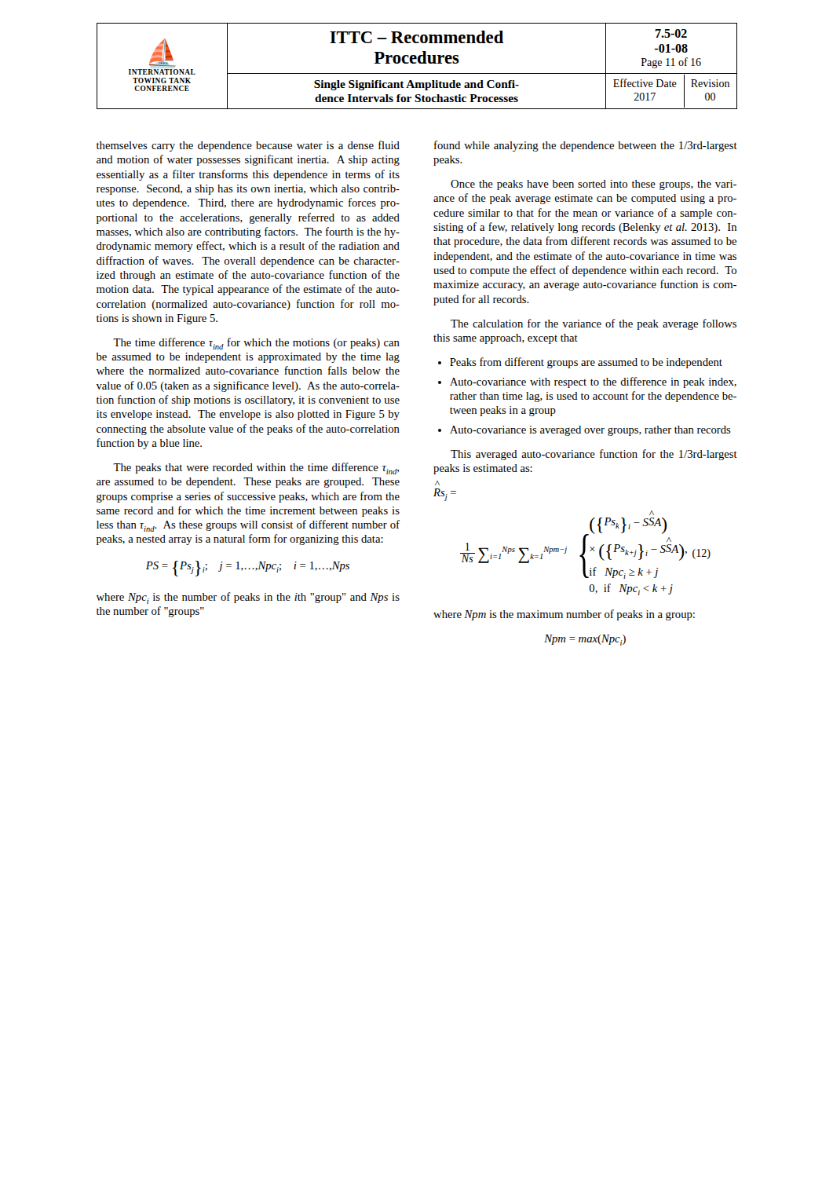| ⛵ INTERNATIONAL TOWING TANK CONFERENCE | ITTC – Recommended Procedures | 7.5-02 -01-08 Page 11 of 16 |
| Single Significant Amplitude and Confi- dence Intervals for Stochastic Processes | / Effective Date 2017 / Revision 00 / |
themselves carry the dependence because water is a dense fluid and motion of water possesses significant inertia. A ship acting essentially as a filter transforms this dependence in terms of its response. Second, a ship has its own inertia, which also contributes to dependence. Third, there are hydrodynamic forces proportional to the accelerations, generally referred to as added masses, which also are contributing factors. The fourth is the hydrodynamic memory effect, which is a result of the radiation and diffraction of waves. The overall dependence can be characterized through an estimate of the auto-covariance function of the motion data. The typical appearance of the estimate of the autocorrelation (normalized auto-covariance) function for roll motions is shown in Figure 5.
The time difference τind for which the motions (or peaks) can be assumed to be independent is approximated by the time lag where the normalized auto-covariance function falls below the value of 0.05 (taken as a significance level). As the auto-correlation function of ship motions is oscillatory, it is convenient to use its envelope instead. The envelope is also plotted in Figure 5 by connecting the absolute value of the peaks of the auto-correlation function by a blue line.
The peaks that were recorded within the time difference τind, are assumed to be dependent. These peaks are grouped. These groups comprise a series of successive peaks, which are from the same record and for which the time increment between peaks is less than τind. As these groups will consist of different number of peaks, a nested array is a natural form for organizing this data:
PS = {Psj}i; j = 1,…,Npci; i = 1,…,Nps
where Npci is the number of peaks in the ith "group" and Nps is the number of "groups"
found while analyzing the dependence between the 1/3rd-largest peaks.
Once the peaks have been sorted into these groups, the variance of the peak average estimate can be computed using a procedure similar to that for the mean or variance of a sample consisting of a few, relatively long records (Belenky et al. 2013). In that procedure, the data from different records was assumed to be independent, and the estimate of the auto-covariance in time was used to compute the effect of dependence within each record. To maximize accuracy, an average auto-covariance function is computed for all records.
The calculation for the variance of the peak average follows this same approach, except that
Peaks from different groups are assumed to be independent
Auto-covariance with respect to the difference in peak index, rather than time lag, is used to account for the dependence between peaks in a group
Auto-covariance is averaged over groups, rather than records
This averaged auto-covariance function for the 1/3rd-largest peaks is estimated as:
Rsj =
1 Ns ∑i=1Nps ∑k=1Npm−j { ({Psk}i − SSA)
× ({Psk+j}i − SSA),
if Npci ≥ k + j
0, if Npci < k + j (12)
where Npm is the maximum number of peaks in a group:
Npm = max(Npci)